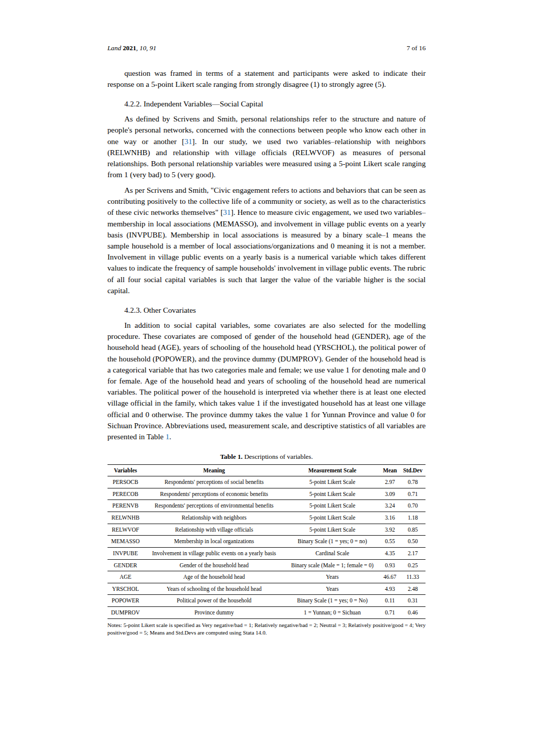Land 2021, 10, 91
7 of 16
question was framed in terms of a statement and participants were asked to indicate their response on a 5-point Likert scale ranging from strongly disagree (1) to strongly agree (5).
4.2.2. Independent Variables—Social Capital
As defined by Scrivens and Smith, personal relationships refer to the structure and nature of people's personal networks, concerned with the connections between people who know each other in one way or another [31]. In our study, we used two variables–relationship with neighbors (RELWNHB) and relationship with village officials (RELWVOF) as measures of personal relationships. Both personal relationship variables were measured using a 5-point Likert scale ranging from 1 (very bad) to 5 (very good).
As per Scrivens and Smith, "Civic engagement refers to actions and behaviors that can be seen as contributing positively to the collective life of a community or society, as well as to the characteristics of these civic networks themselves" [31]. Hence to measure civic engagement, we used two variables–membership in local associations (MEMASSO), and involvement in village public events on a yearly basis (INVPUBE). Membership in local associations is measured by a binary scale–1 means the sample household is a member of local associations/organizations and 0 meaning it is not a member. Involvement in village public events on a yearly basis is a numerical variable which takes different values to indicate the frequency of sample households' involvement in village public events. The rubric of all four social capital variables is such that larger the value of the variable higher is the social capital.
4.2.3. Other Covariates
In addition to social capital variables, some covariates are also selected for the modelling procedure. These covariates are composed of gender of the household head (GENDER), age of the household head (AGE), years of schooling of the household head (YRSCHOL), the political power of the household (POPOWER), and the province dummy (DUMPROV). Gender of the household head is a categorical variable that has two categories male and female; we use value 1 for denoting male and 0 for female. Age of the household head and years of schooling of the household head are numerical variables. The political power of the household is interpreted via whether there is at least one elected village official in the family, which takes value 1 if the investigated household has at least one village official and 0 otherwise. The province dummy takes the value 1 for Yunnan Province and value 0 for Sichuan Province. Abbreviations used, measurement scale, and descriptive statistics of all variables are presented in Table 1.
Table 1. Descriptions of variables.
| Variables | Meaning | Measurement Scale | Mean | Std.Dev |
| --- | --- | --- | --- | --- |
| PERSOCB | Respondents' perceptions of social benefits | 5-point Likert Scale | 2.97 | 0.78 |
| PERECOB | Respondents' perceptions of economic benefits | 5-point Likert Scale | 3.09 | 0.71 |
| PERENVB | Respondents' perceptions of environmental benefits | 5-point Likert Scale | 3.24 | 0.70 |
| RELWNHB | Relationship with neighbors | 5-point Likert Scale | 3.16 | 1.18 |
| RELWVOF | Relationship with village officials | 5-point Likert Scale | 3.92 | 0.85 |
| MEMASSO | Membership in local organizations | Binary Scale (1 = yes; 0 = no) | 0.55 | 0.50 |
| INVPUBE | Involvement in village public events on a yearly basis | Cardinal Scale | 4.35 | 2.17 |
| GENDER | Gender of the household head | Binary scale (Male = 1; female = 0) | 0.93 | 0.25 |
| AGE | Age of the household head | Years | 46.67 | 11.33 |
| YRSCHOL | Years of schooling of the household head | Years | 4.93 | 2.48 |
| POPOWER | Political power of the household | Binary Scale (1 = yes; 0 = No) | 0.11 | 0.31 |
| DUMPROV | Province dummy | 1 = Yunnan; 0 = Sichuan | 0.71 | 0.46 |
Notes: 5-point Likert scale is specified as Very negative/bad = 1; Relatively negative/bad = 2; Neutral = 3; Relatively positive/good = 4; Very positive/good = 5; Means and Std.Devs are computed using Stata 14.0.